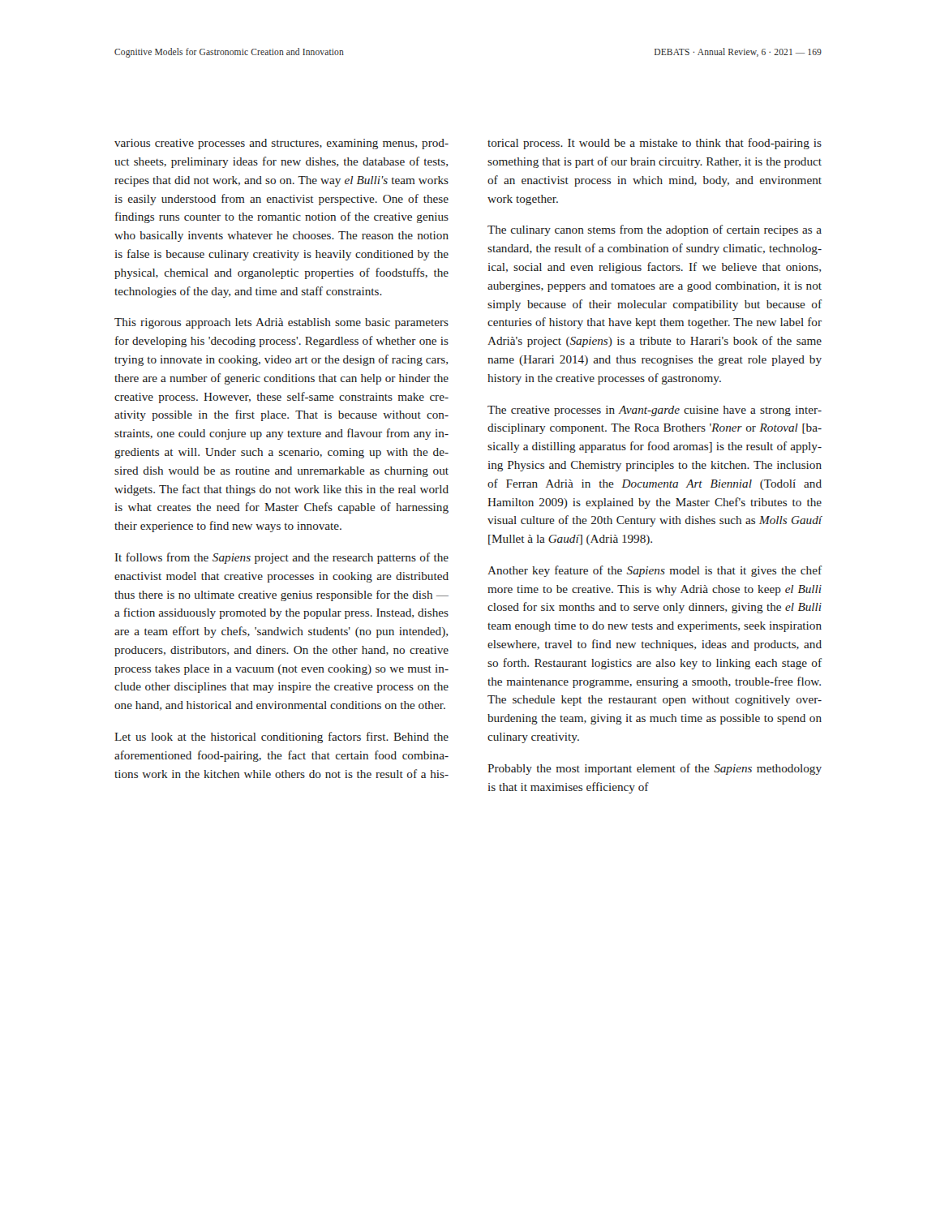Cognitive Models for Gastronomic Creation and Innovation DEBATS · Annual Review, 6 · 2021 — 169
various creative processes and structures, examining menus, product sheets, preliminary ideas for new dishes, the database of tests, recipes that did not work, and so on. The way el Bulli's team works is easily understood from an enactivist perspective. One of these findings runs counter to the romantic notion of the creative genius who basically invents whatever he chooses. The reason the notion is false is because culinary creativity is heavily conditioned by the physical, chemical and organoleptic properties of foodstuffs, the technologies of the day, and time and staff constraints.
This rigorous approach lets Adrià establish some basic parameters for developing his 'decoding process'. Regardless of whether one is trying to innovate in cooking, video art or the design of racing cars, there are a number of generic conditions that can help or hinder the creative process. However, these self-same constraints make creativity possible in the first place. That is because without constraints, one could conjure up any texture and flavour from any ingredients at will. Under such a scenario, coming up with the desired dish would be as routine and unremarkable as churning out widgets. The fact that things do not work like this in the real world is what creates the need for Master Chefs capable of harnessing their experience to find new ways to innovate.
It follows from the Sapiens project and the research patterns of the enactivist model that creative processes in cooking are distributed thus there is no ultimate creative genius responsible for the dish — a fiction assiduously promoted by the popular press. Instead, dishes are a team effort by chefs, 'sandwich students' (no pun intended), producers, distributors, and diners. On the other hand, no creative process takes place in a vacuum (not even cooking) so we must include other disciplines that may inspire the creative process on the one hand, and historical and environmental conditions on the other.
Let us look at the historical conditioning factors first. Behind the aforementioned food-pairing, the fact that certain food combinations work in the kitchen while others do not is the result of a historical process. It would be a mistake to think that food-pairing is something that is part of our brain circuitry. Rather, it is the product of an enactivist process in which mind, body, and environment work together.
The culinary canon stems from the adoption of certain recipes as a standard, the result of a combination of sundry climatic, technological, social and even religious factors. If we believe that onions, aubergines, peppers and tomatoes are a good combination, it is not simply because of their molecular compatibility but because of centuries of history that have kept them together. The new label for Adrià's project (Sapiens) is a tribute to Harari's book of the same name (Harari 2014) and thus recognises the great role played by history in the creative processes of gastronomy.
The creative processes in Avant-garde cuisine have a strong interdisciplinary component. The Roca Brothers 'Roner or Rotoval [basically a distilling apparatus for food aromas] is the result of applying Physics and Chemistry principles to the kitchen. The inclusion of Ferran Adrià in the Documenta Art Biennial (Todolí and Hamilton 2009) is explained by the Master Chef's tributes to the visual culture of the 20th Century with dishes such as Molls Gaudí [Mullet à la Gaudí] (Adrià 1998).
Another key feature of the Sapiens model is that it gives the chef more time to be creative. This is why Adrià chose to keep el Bulli closed for six months and to serve only dinners, giving the el Bulli team enough time to do new tests and experiments, seek inspiration elsewhere, travel to find new techniques, ideas and products, and so forth. Restaurant logistics are also key to linking each stage of the maintenance programme, ensuring a smooth, trouble-free flow. The schedule kept the restaurant open without cognitively over-burdening the team, giving it as much time as possible to spend on culinary creativity.
Probably the most important element of the Sapiens methodology is that it maximises efficiency of